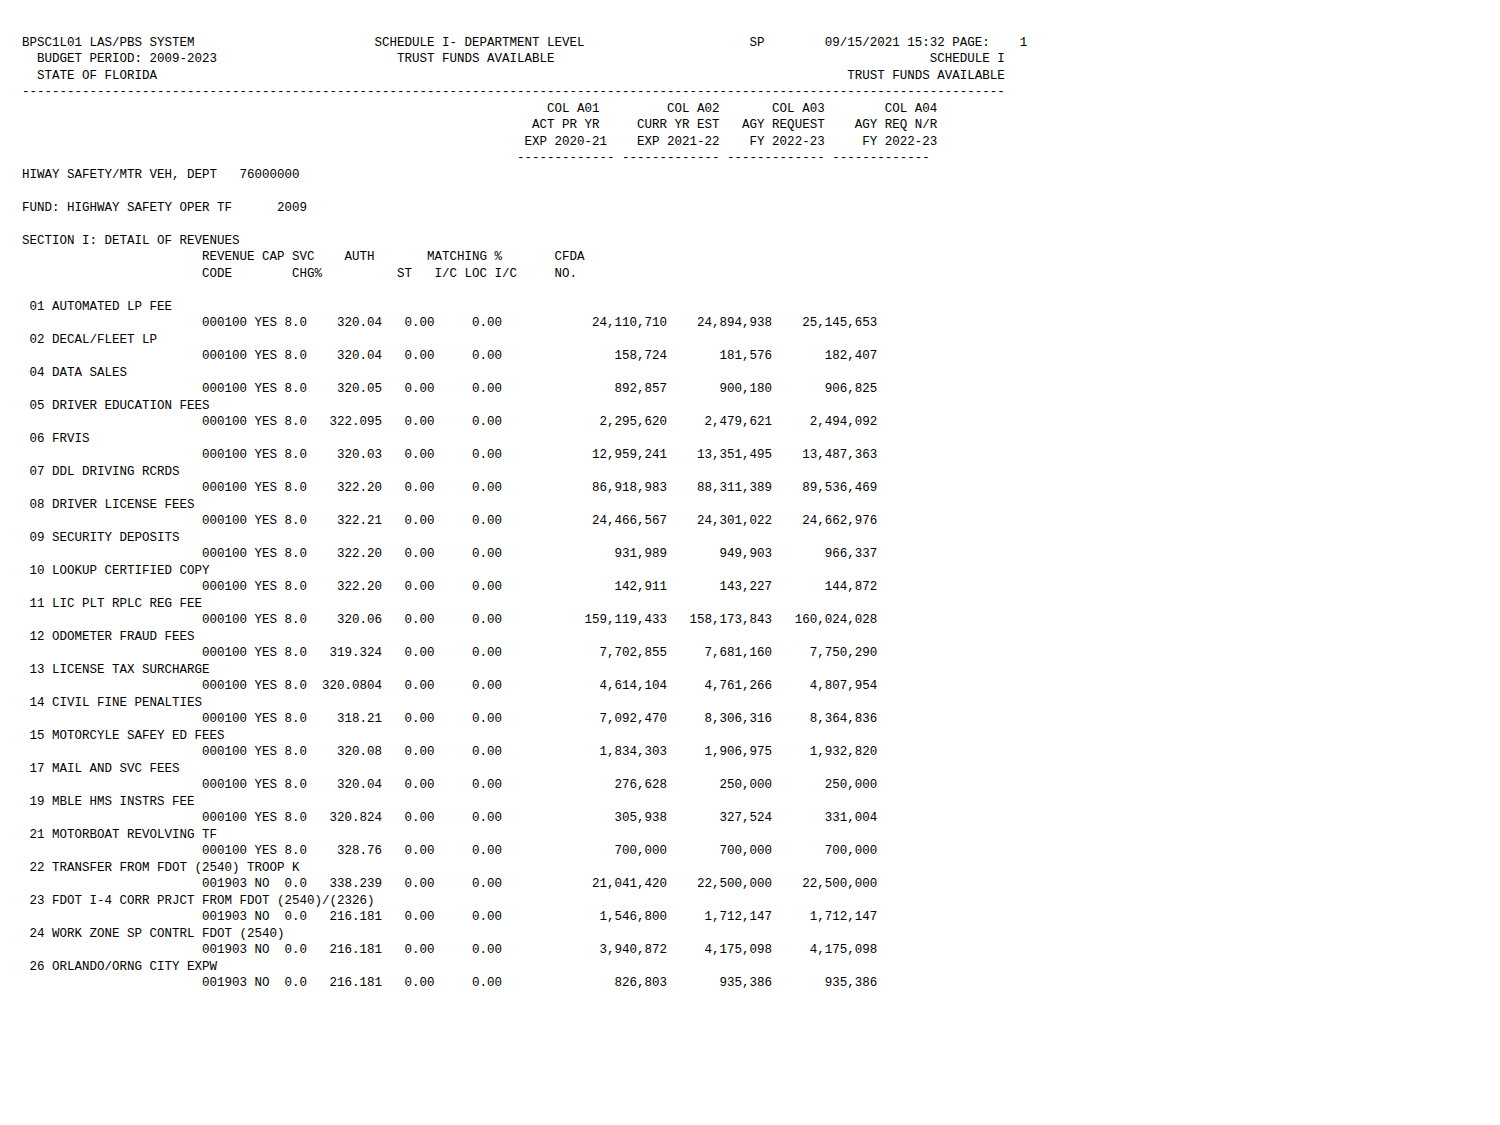BPSC1L01 LAS/PBS SYSTEM                        SCHEDULE I- DEPARTMENT LEVEL                      SP        09/15/2021 15:32 PAGE:    1
  BUDGET PERIOD: 2009-2023                        TRUST FUNDS AVAILABLE                                                  SCHEDULE I
  STATE OF FLORIDA                                                                                            TRUST FUNDS AVAILABLE
-----------------------------------------------------------------------------------------------------------------------------------
                                                                      COL A01         COL A02       COL A03        COL A04
                                                                    ACT PR YR     CURR YR EST   AGY REQUEST    AGY REQ N/R
                                                                   EXP 2020-21    EXP 2021-22    FY 2022-23     FY 2022-23
                                                                  ------------- ------------- ------------- -------------
HIWAY SAFETY/MTR VEH, DEPT   76000000

FUND: HIGHWAY SAFETY OPER TF      2009

SECTION I: DETAIL OF REVENUES
                        REVENUE CAP SVC    AUTH       MATCHING %       CFDA
                        CODE        CHG%          ST   I/C LOC I/C     NO.

 01 AUTOMATED LP FEE
                        000100 YES 8.0    320.04   0.00     0.00            24,110,710    24,894,938    25,145,653
 02 DECAL/FLEET LP
                        000100 YES 8.0    320.04   0.00     0.00               158,724       181,576       182,407
 04 DATA SALES
                        000100 YES 8.0    320.05   0.00     0.00               892,857       900,180       906,825
 05 DRIVER EDUCATION FEES
                        000100 YES 8.0   322.095   0.00     0.00             2,295,620     2,479,621     2,494,092
 06 FRVIS
                        000100 YES 8.0    320.03   0.00     0.00            12,959,241    13,351,495    13,487,363
 07 DDL DRIVING RCRDS
                        000100 YES 8.0    322.20   0.00     0.00            86,918,983    88,311,389    89,536,469
 08 DRIVER LICENSE FEES
                        000100 YES 8.0    322.21   0.00     0.00            24,466,567    24,301,022    24,662,976
 09 SECURITY DEPOSITS
                        000100 YES 8.0    322.20   0.00     0.00               931,989       949,903       966,337
 10 LOOKUP CERTIFIED COPY
                        000100 YES 8.0    322.20   0.00     0.00               142,911       143,227       144,872
 11 LIC PLT RPLC REG FEE
                        000100 YES 8.0    320.06   0.00     0.00           159,119,433   158,173,843   160,024,028
 12 ODOMETER FRAUD FEES
                        000100 YES 8.0   319.324   0.00     0.00             7,702,855     7,681,160     7,750,290
 13 LICENSE TAX SURCHARGE
                        000100 YES 8.0  320.0804   0.00     0.00             4,614,104     4,761,266     4,807,954
 14 CIVIL FINE PENALTIES
                        000100 YES 8.0    318.21   0.00     0.00             7,092,470     8,306,316     8,364,836
 15 MOTORCYLE SAFEY ED FEES
                        000100 YES 8.0    320.08   0.00     0.00             1,834,303     1,906,975     1,932,820
 17 MAIL AND SVC FEES
                        000100 YES 8.0    320.04   0.00     0.00               276,628       250,000       250,000
 19 MBLE HMS INSTRS FEE
                        000100 YES 8.0   320.824   0.00     0.00               305,938       327,524       331,004
 21 MOTORBOAT REVOLVING TF
                        000100 YES 8.0    328.76   0.00     0.00               700,000       700,000       700,000
 22 TRANSFER FROM FDOT (2540) TROOP K
                        001903 NO  0.0   338.239   0.00     0.00            21,041,420    22,500,000    22,500,000
 23 FDOT I-4 CORR PRJCT FROM FDOT (2540)/(2326)
                        001903 NO  0.0   216.181   0.00     0.00             1,546,800     1,712,147     1,712,147
 24 WORK ZONE SP CONTRL FDOT (2540)
                        001903 NO  0.0   216.181   0.00     0.00             3,940,872     4,175,098     4,175,098
 26 ORLANDO/ORNG CITY EXPW
                        001903 NO  0.0   216.181   0.00     0.00               826,803       935,386       935,386